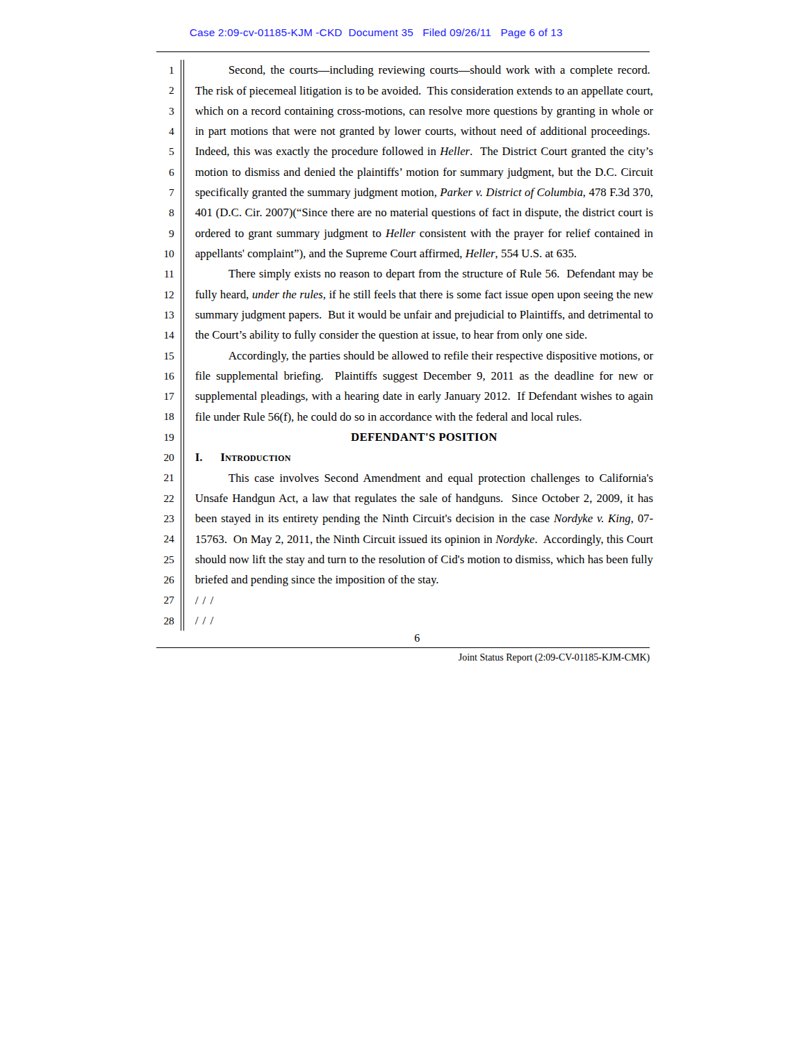Case 2:09-cv-01185-KJM -CKD Document 35 Filed 09/26/11 Page 6 of 13
1
2
3
4
5
6
7
8
9
10
11
12
13
14
15
16
17
18
19
20
21
22
23
24
25
26
27
28
Second, the courts—including reviewing courts—should work with a complete record. The risk of piecemeal litigation is to be avoided. This consideration extends to an appellate court, which on a record containing cross-motions, can resolve more questions by granting in whole or in part motions that were not granted by lower courts, without need of additional proceedings. Indeed, this was exactly the procedure followed in Heller. The District Court granted the city’s motion to dismiss and denied the plaintiffs’ motion for summary judgment, but the D.C. Circuit specifically granted the summary judgment motion, Parker v. District of Columbia, 478 F.3d 370, 401 (D.C. Cir. 2007)(“Since there are no material questions of fact in dispute, the district court is ordered to grant summary judgment to Heller consistent with the prayer for relief contained in appellants' complaint”), and the Supreme Court affirmed, Heller, 554 U.S. at 635.
There simply exists no reason to depart from the structure of Rule 56. Defendant may be fully heard, under the rules, if he still feels that there is some fact issue open upon seeing the new summary judgment papers. But it would be unfair and prejudicial to Plaintiffs, and detrimental to the Court’s ability to fully consider the question at issue, to hear from only one side.
Accordingly, the parties should be allowed to refile their respective dispositive motions, or file supplemental briefing. Plaintiffs suggest December 9, 2011 as the deadline for new or supplemental pleadings, with a hearing date in early January 2012. If Defendant wishes to again file under Rule 56(f), he could do so in accordance with the federal and local rules.
DEFENDANT'S POSITION
I. Introduction
This case involves Second Amendment and equal protection challenges to California's Unsafe Handgun Act, a law that regulates the sale of handguns. Since October 2, 2009, it has been stayed in its entirety pending the Ninth Circuit's decision in the case Nordyke v. King, 07-15763. On May 2, 2011, the Ninth Circuit issued its opinion in Nordyke. Accordingly, this Court should now lift the stay and turn to the resolution of Cid's motion to dismiss, which has been fully briefed and pending since the imposition of the stay.
/ / /
/ / /
6
Joint Status Report (2:09-CV-01185-KJM-CMK)